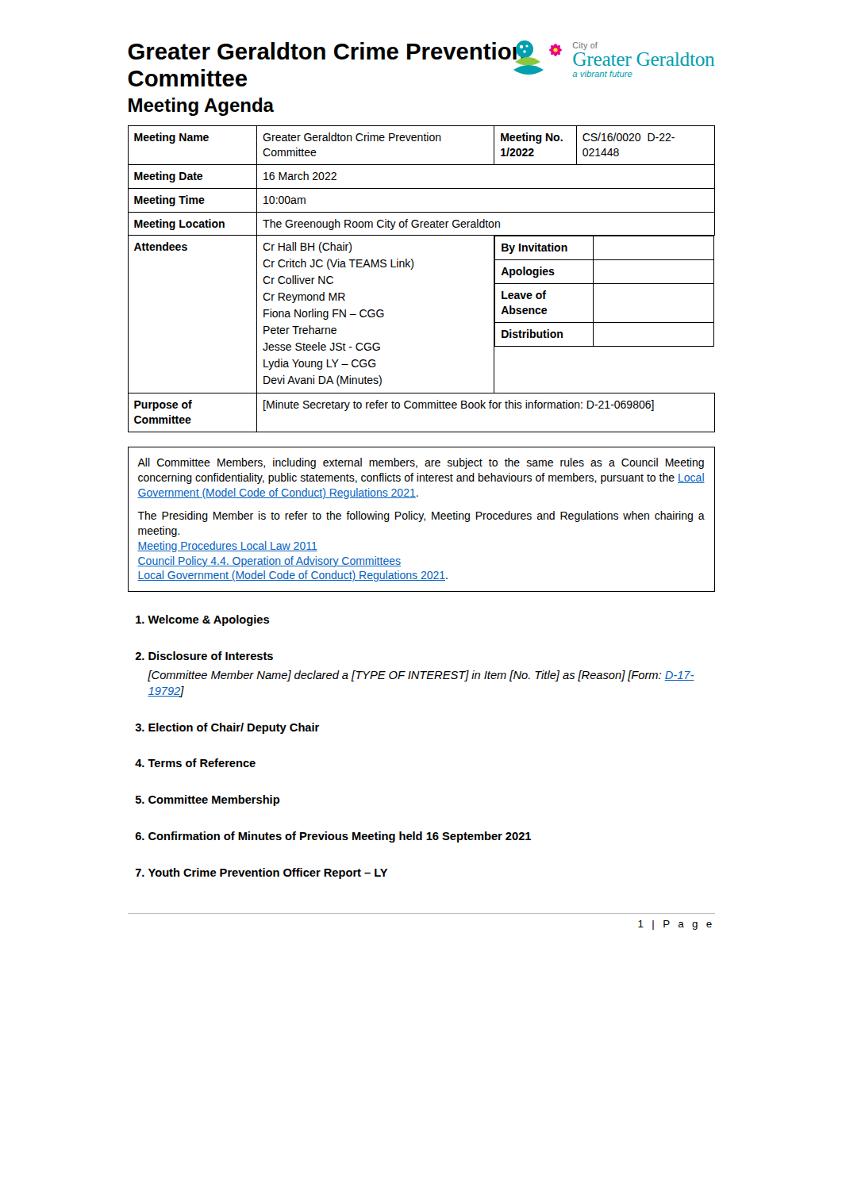City of
Greater Geraldton
a vibrant future
Greater Geraldton Crime Prevention Committee
Meeting Agenda
| Meeting Name | Greater Geraldton Crime Prevention Committee | Meeting No. 1/2022 | CS/16/0020 D-22-021448 |
| Meeting Date | 16 March 2022 |
| Meeting Time | 10:00am |
| Meeting Location | The Greenough Room City of Greater Geraldton |
| Attendees | Cr Hall BH (Chair) Cr Critch JC (Via TEAMS Link) Cr Colliver NC Cr Reymond MR Fiona Norling FN – CGG Peter Treharne Jesse Steele JSt - CGG Lydia Young LY – CGG Devi Avani DA (Minutes) | / By Invitation / / / Apologies / / / Leave of Absence / / / Distribution / / |
| Purpose of Committee | [Minute Secretary to refer to Committee Book for this information: D-21-069806] |
All Committee Members, including external members, are subject to the same rules as a Council Meeting concerning confidentiality, public statements, conflicts of interest and behaviours of members, pursuant to the Local Government (Model Code of Conduct) Regulations 2021.
The Presiding Member is to refer to the following Policy, Meeting Procedures and Regulations when chairing a meeting.
Meeting Procedures Local Law 2011
Council Policy 4.4. Operation of Advisory Committees
Local Government (Model Code of Conduct) Regulations 2021.
Welcome & Apologies
Disclosure of Interests [Committee Member Name] declared a [TYPE OF INTEREST] in Item [No. Title] as [Reason] [Form: D-17-19792]
Election of Chair/ Deputy Chair
Terms of Reference
Committee Membership
Confirmation of Minutes of Previous Meeting held 16 September 2021
Youth Crime Prevention Officer Report – LY
1 | P a g e